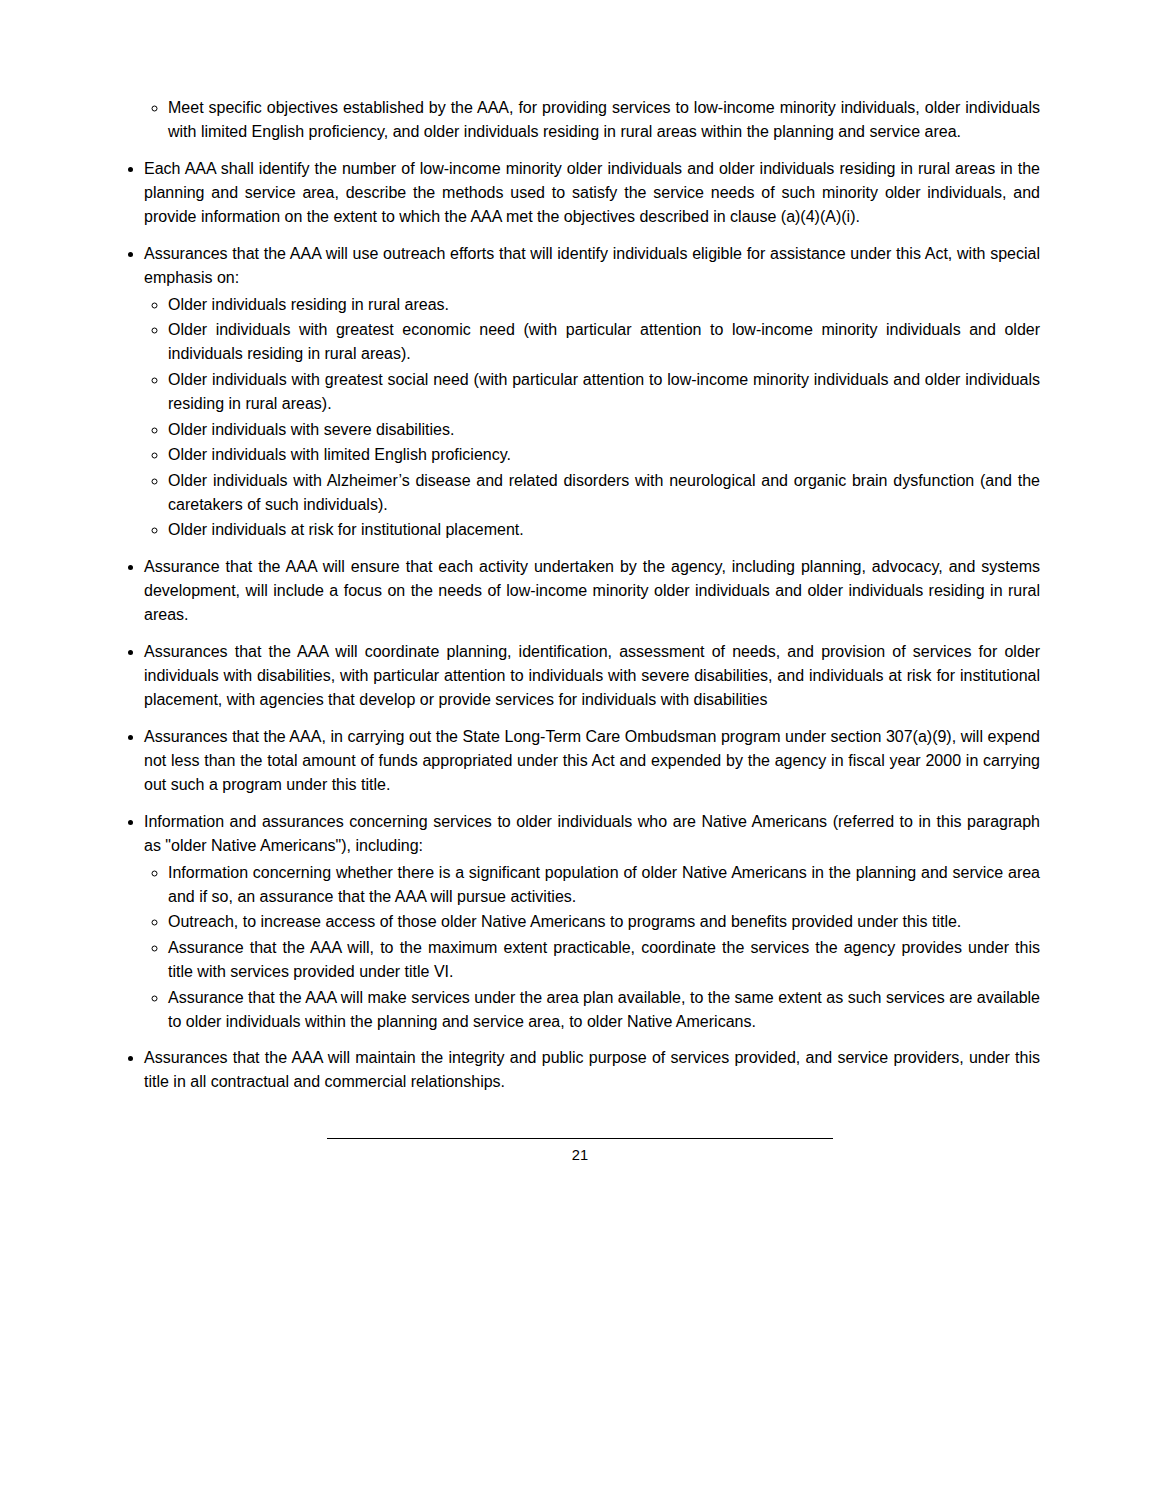Meet specific objectives established by the AAA, for providing services to low-income minority individuals, older individuals with limited English proficiency, and older individuals residing in rural areas within the planning and service area.
Each AAA shall identify the number of low-income minority older individuals and older individuals residing in rural areas in the planning and service area, describe the methods used to satisfy the service needs of such minority older individuals, and provide information on the extent to which the AAA met the objectives described in clause (a)(4)(A)(i).
Assurances that the AAA will use outreach efforts that will identify individuals eligible for assistance under this Act, with special emphasis on:
Older individuals residing in rural areas.
Older individuals with greatest economic need (with particular attention to low-income minority individuals and older individuals residing in rural areas).
Older individuals with greatest social need (with particular attention to low-income minority individuals and older individuals residing in rural areas).
Older individuals with severe disabilities.
Older individuals with limited English proficiency.
Older individuals with Alzheimer’s disease and related disorders with neurological and organic brain dysfunction (and the caretakers of such individuals).
Older individuals at risk for institutional placement.
Assurance that the AAA will ensure that each activity undertaken by the agency, including planning, advocacy, and systems development, will include a focus on the needs of low-income minority older individuals and older individuals residing in rural areas.
Assurances that the AAA will coordinate planning, identification, assessment of needs, and provision of services for older individuals with disabilities, with particular attention to individuals with severe disabilities, and individuals at risk for institutional placement, with agencies that develop or provide services for individuals with disabilities
Assurances that the AAA, in carrying out the State Long-Term Care Ombudsman program under section 307(a)(9), will expend not less than the total amount of funds appropriated under this Act and expended by the agency in fiscal year 2000 in carrying out such a program under this title.
Information and assurances concerning services to older individuals who are Native Americans (referred to in this paragraph as "older Native Americans"), including:
Information concerning whether there is a significant population of older Native Americans in the planning and service area and if so, an assurance that the AAA will pursue activities.
Outreach, to increase access of those older Native Americans to programs and benefits provided under this title.
Assurance that the AAA will, to the maximum extent practicable, coordinate the services the agency provides under this title with services provided under title VI.
Assurance that the AAA will make services under the area plan available, to the same extent as such services are available to older individuals within the planning and service area, to older Native Americans.
Assurances that the AAA will maintain the integrity and public purpose of services provided, and service providers, under this title in all contractual and commercial relationships.
21